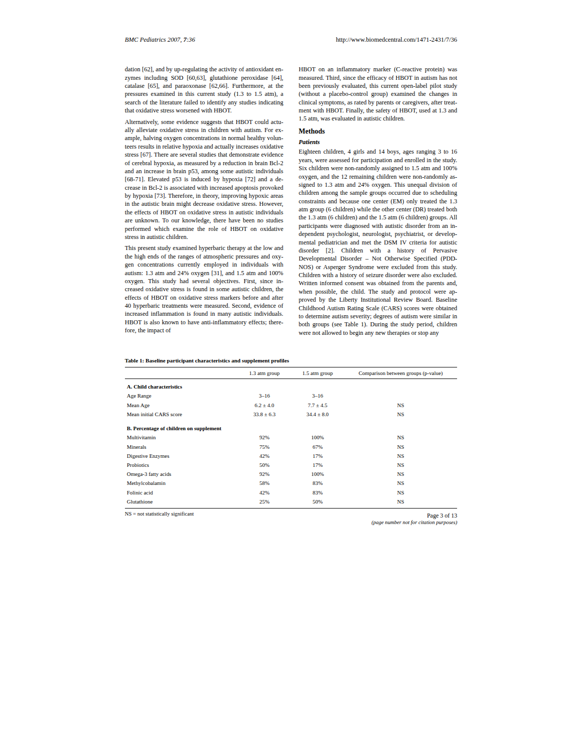BMC Pediatrics 2007, 7:36
http://www.biomedcentral.com/1471-2431/7/36
dation [62], and by up-regulating the activity of antioxidant enzymes including SOD [60,63], glutathione peroxidase [64], catalase [65], and paraoxonase [62,66]. Furthermore, at the pressures examined in this current study (1.3 to 1.5 atm), a search of the literature failed to identify any studies indicating that oxidative stress worsened with HBOT.
Alternatively, some evidence suggests that HBOT could actually alleviate oxidative stress in children with autism. For example, halving oxygen concentrations in normal healthy volunteers results in relative hypoxia and actually increases oxidative stress [67]. There are several studies that demonstrate evidence of cerebral hypoxia, as measured by a reduction in brain Bcl-2 and an increase in brain p53, among some autistic individuals [68-71]. Elevated p53 is induced by hypoxia [72] and a decrease in Bcl-2 is associated with increased apoptosis provoked by hypoxia [73]. Therefore, in theory, improving hypoxic areas in the autistic brain might decrease oxidative stress. However, the effects of HBOT on oxidative stress in autistic individuals are unknown. To our knowledge, there have been no studies performed which examine the role of HBOT on oxidative stress in autistic children.
This present study examined hyperbaric therapy at the low and the high ends of the ranges of atmospheric pressures and oxygen concentrations currently employed in individuals with autism: 1.3 atm and 24% oxygen [31], and 1.5 atm and 100% oxygen. This study had several objectives. First, since increased oxidative stress is found in some autistic children, the effects of HBOT on oxidative stress markers before and after 40 hyperbaric treatments were measured. Second, evidence of increased inflammation is found in many autistic individuals. HBOT is also known to have anti-inflammatory effects; therefore, the impact of
HBOT on an inflammatory marker (C-reactive protein) was measured. Third, since the efficacy of HBOT in autism has not been previously evaluated, this current open-label pilot study (without a placebo-control group) examined the changes in clinical symptoms, as rated by parents or caregivers, after treatment with HBOT. Finally, the safety of HBOT, used at 1.3 and 1.5 atm, was evaluated in autistic children.
Methods
Patients
Eighteen children, 4 girls and 14 boys, ages ranging 3 to 16 years, were assessed for participation and enrolled in the study. Six children were non-randomly assigned to 1.5 atm and 100% oxygen, and the 12 remaining children were non-randomly assigned to 1.3 atm and 24% oxygen. This unequal division of children among the sample groups occurred due to scheduling constraints and because one center (EM) only treated the 1.3 atm group (6 children) while the other center (DR) treated both the 1.3 atm (6 children) and the 1.5 atm (6 children) groups. All participants were diagnosed with autistic disorder from an independent psychologist, neurologist, psychiatrist, or developmental pediatrician and met the DSM IV criteria for autistic disorder [2]. Children with a history of Pervasive Developmental Disorder – Not Otherwise Specified (PDD-NOS) or Asperger Syndrome were excluded from this study. Children with a history of seizure disorder were also excluded. Written informed consent was obtained from the parents and, when possible, the child. The study and protocol were approved by the Liberty Institutional Review Board. Baseline Childhood Autism Rating Scale (CARS) scores were obtained to determine autism severity; degrees of autism were similar in both groups (see Table 1). During the study period, children were not allowed to begin any new therapies or stop any
Table 1: Baseline participant characteristics and supplement profiles
| | 1.3 atm group | 1.5 atm group | Comparison between groups (p-value) |
| --- | --- | --- | --- |
| A. Child characteristics | | | |
| Age Range | 3–16 | 3–16 | |
| Mean Age | 6.2 ± 4.0 | 7.7 ± 4.5 | NS |
| Mean initial CARS score | 33.8 ± 6.3 | 34.4 ± 8.0 | NS |
| B. Percentage of children on supplement | | | |
| Multivitamin | 92% | 100% | NS |
| Minerals | 75% | 67% | NS |
| Digestive Enzymes | 42% | 17% | NS |
| Probiotics | 50% | 17% | NS |
| Omega-3 fatty acids | 92% | 100% | NS |
| Methylcobalamin | 58% | 83% | NS |
| Folinic acid | 42% | 83% | NS |
| Glutathione | 25% | 50% | NS |
NS = not statistically significant
Page 3 of 13
(page number not for citation purposes)